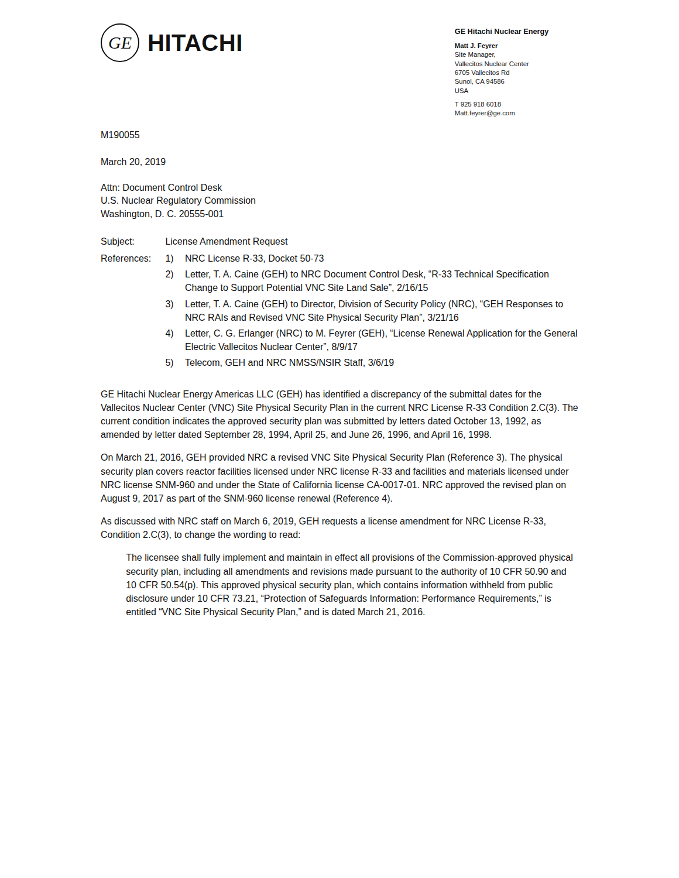GE
HITACHI
GE Hitachi Nuclear Energy
Matt J. Feyrer
Site Manager,
Vallecitos Nuclear Center
6705 Vallecitos Rd
Sunol, CA 94586
USA
T 925 918 6018
Matt.feyrer@ge.com
M190055
March 20, 2019
Attn: Document Control Desk
U.S. Nuclear Regulatory Commission
Washington, D. C. 20555-001
Subject:
License Amendment Request
References:
1) NRC License R-33, Docket 50-73
2) Letter, T. A. Caine (GEH) to NRC Document Control Desk, “R-33 Technical Specification Change to Support Potential VNC Site Land Sale”, 2/16/15
3) Letter, T. A. Caine (GEH) to Director, Division of Security Policy (NRC), “GEH Responses to NRC RAIs and Revised VNC Site Physical Security Plan”, 3/21/16
4) Letter, C. G. Erlanger (NRC) to M. Feyrer (GEH), “License Renewal Application for the General Electric Vallecitos Nuclear Center”, 8/9/17
5) Telecom, GEH and NRC NMSS/NSIR Staff, 3/6/19
GE Hitachi Nuclear Energy Americas LLC (GEH) has identified a discrepancy of the submittal dates for the Vallecitos Nuclear Center (VNC) Site Physical Security Plan in the current NRC License R-33 Condition 2.C(3). The current condition indicates the approved security plan was submitted by letters dated October 13, 1992, as amended by letter dated September 28, 1994, April 25, and June 26, 1996, and April 16, 1998.
On March 21, 2016, GEH provided NRC a revised VNC Site Physical Security Plan (Reference 3). The physical security plan covers reactor facilities licensed under NRC license R-33 and facilities and materials licensed under NRC license SNM-960 and under the State of California license CA-0017-01. NRC approved the revised plan on August 9, 2017 as part of the SNM-960 license renewal (Reference 4).
As discussed with NRC staff on March 6, 2019, GEH requests a license amendment for NRC License R-33, Condition 2.C(3), to change the wording to read:
The licensee shall fully implement and maintain in effect all provisions of the Commission-approved physical security plan, including all amendments and revisions made pursuant to the authority of 10 CFR 50.90 and 10 CFR 50.54(p). This approved physical security plan, which contains information withheld from public disclosure under 10 CFR 73.21, “Protection of Safeguards Information: Performance Requirements,” is entitled “VNC Site Physical Security Plan,” and is dated March 21, 2016.